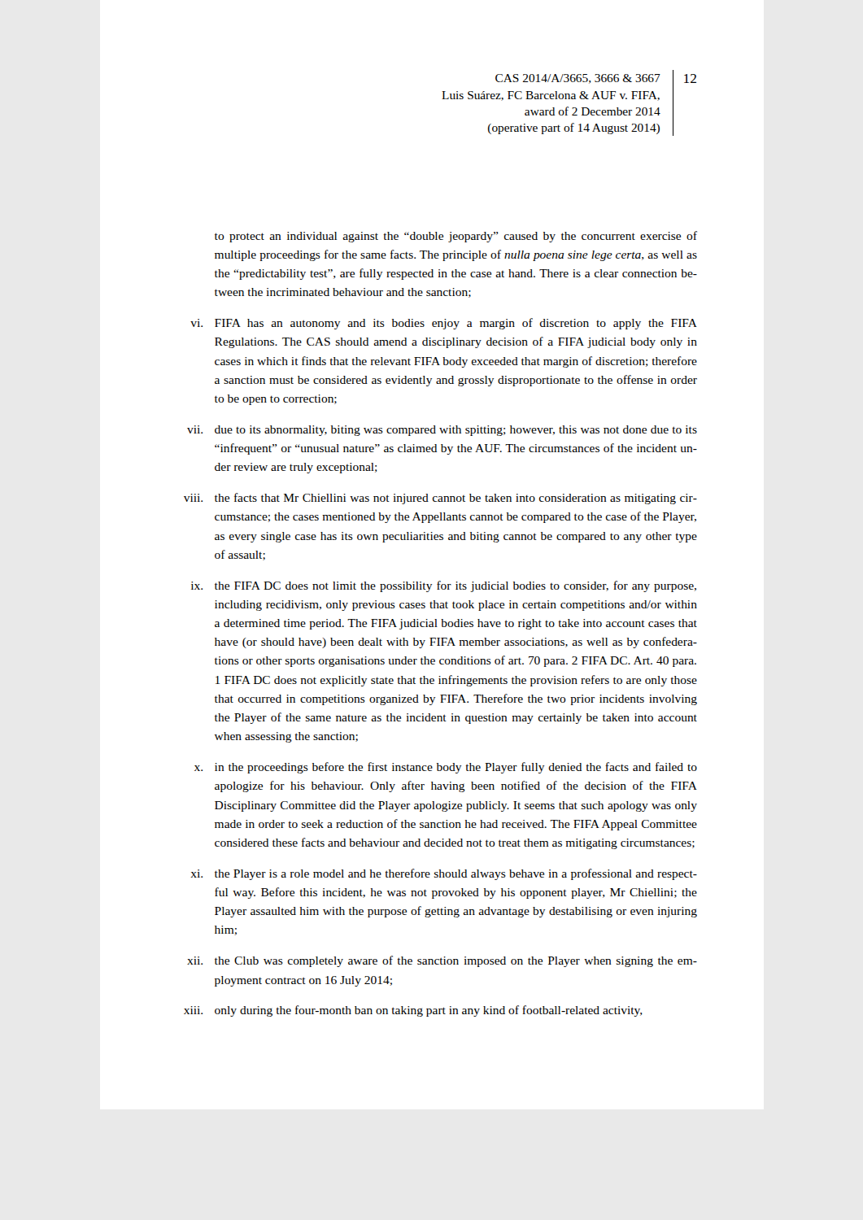CAS 2014/A/3665, 3666 & 3667
Luis Suárez, FC Barcelona & AUF v. FIFA,
award of 2 December 2014
(operative part of 14 August 2014)
12
to protect an individual against the “double jeopardy” caused by the concurrent exercise of multiple proceedings for the same facts. The principle of nulla poena sine lege certa, as well as the “predictability test”, are fully respected in the case at hand. There is a clear connection between the incriminated behaviour and the sanction;
vi. FIFA has an autonomy and its bodies enjoy a margin of discretion to apply the FIFA Regulations. The CAS should amend a disciplinary decision of a FIFA judicial body only in cases in which it finds that the relevant FIFA body exceeded that margin of discretion; therefore a sanction must be considered as evidently and grossly disproportionate to the offense in order to be open to correction;
vii. due to its abnormality, biting was compared with spitting; however, this was not done due to its “infrequent” or “unusual nature” as claimed by the AUF. The circumstances of the incident under review are truly exceptional;
viii. the facts that Mr Chiellini was not injured cannot be taken into consideration as mitigating circumstance; the cases mentioned by the Appellants cannot be compared to the case of the Player, as every single case has its own peculiarities and biting cannot be compared to any other type of assault;
ix. the FIFA DC does not limit the possibility for its judicial bodies to consider, for any purpose, including recidivism, only previous cases that took place in certain competitions and/or within a determined time period. The FIFA judicial bodies have to right to take into account cases that have (or should have) been dealt with by FIFA member associations, as well as by confederations or other sports organisations under the conditions of art. 70 para. 2 FIFA DC. Art. 40 para. 1 FIFA DC does not explicitly state that the infringements the provision refers to are only those that occurred in competitions organized by FIFA. Therefore the two prior incidents involving the Player of the same nature as the incident in question may certainly be taken into account when assessing the sanction;
x. in the proceedings before the first instance body the Player fully denied the facts and failed to apologize for his behaviour. Only after having been notified of the decision of the FIFA Disciplinary Committee did the Player apologize publicly. It seems that such apology was only made in order to seek a reduction of the sanction he had received. The FIFA Appeal Committee considered these facts and behaviour and decided not to treat them as mitigating circumstances;
xi. the Player is a role model and he therefore should always behave in a professional and respectful way. Before this incident, he was not provoked by his opponent player, Mr Chiellini; the Player assaulted him with the purpose of getting an advantage by destabilising or even injuring him;
xii. the Club was completely aware of the sanction imposed on the Player when signing the employment contract on 16 July 2014;
xiii. only during the four-month ban on taking part in any kind of football-related activity,